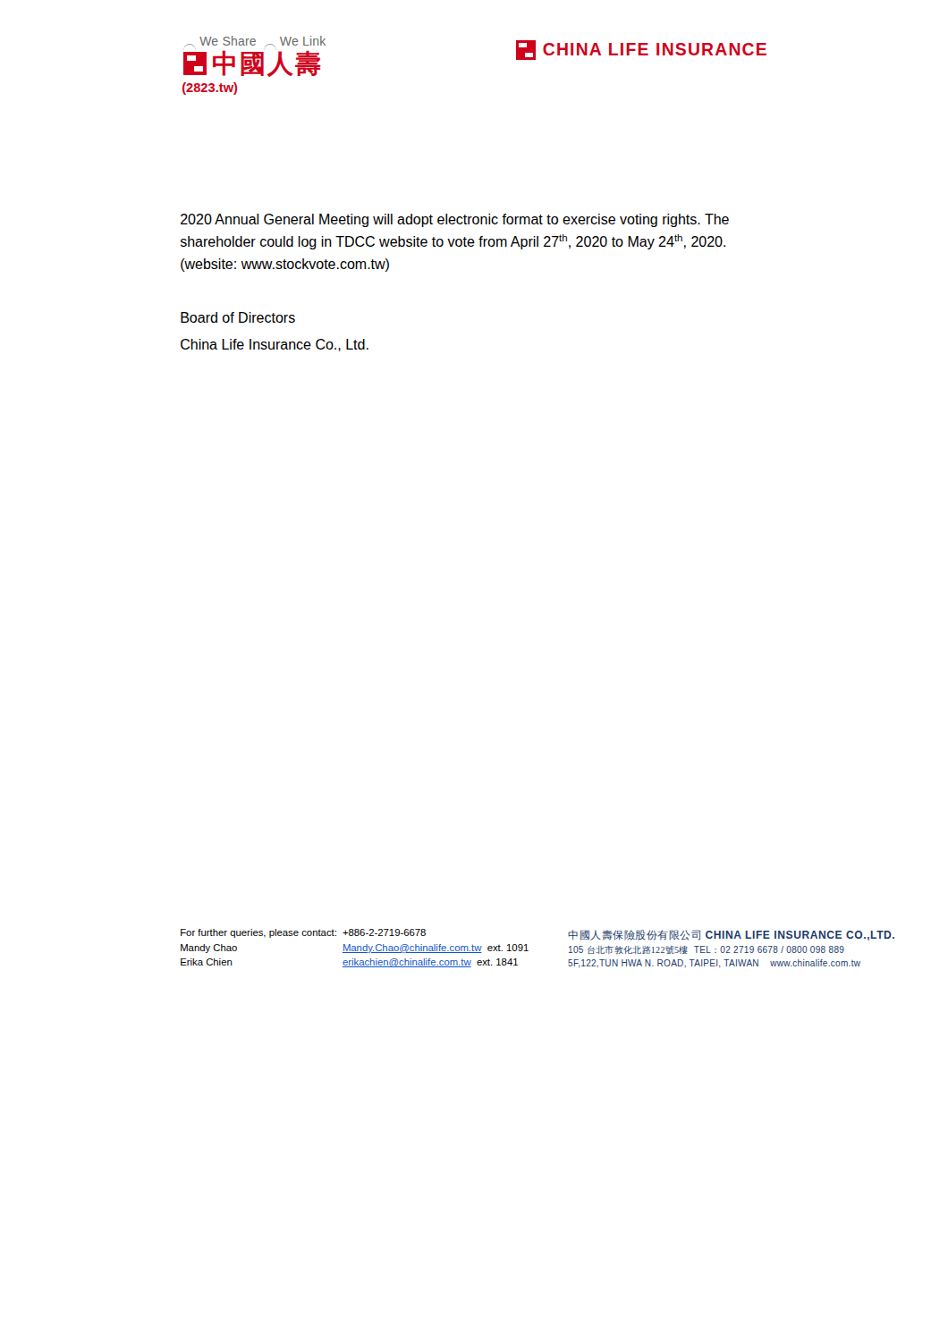We Share We Link
中國人壽
(2823.tw)
CHINA LIFE INSURANCE
2020 Annual General Meeting will adopt electronic format to exercise voting rights. The shareholder could log in TDCC website to vote from April 27th, 2020 to May 24th, 2020. (website: www.stockvote.com.tw)
Board of Directors
China Life Insurance Co., Ltd.
| For further queries, please contact: | +886-2-2719-6678 |
| Mandy Chao | Mandy.Chao@chinalife.com.tw ext. 1091 |
| Erika Chien | erikachien@chinalife.com.tw ext. 1841 |
中國人壽保險股份有限公司 CHINA LIFE INSURANCE CO.,LTD.
105 台北市敦化北路122號5樓 TEL：02 2719 6678 / 0800 098 889
5F,122,TUN HWA N. ROAD, TAIPEI, TAIWAN www.chinalife.com.tw